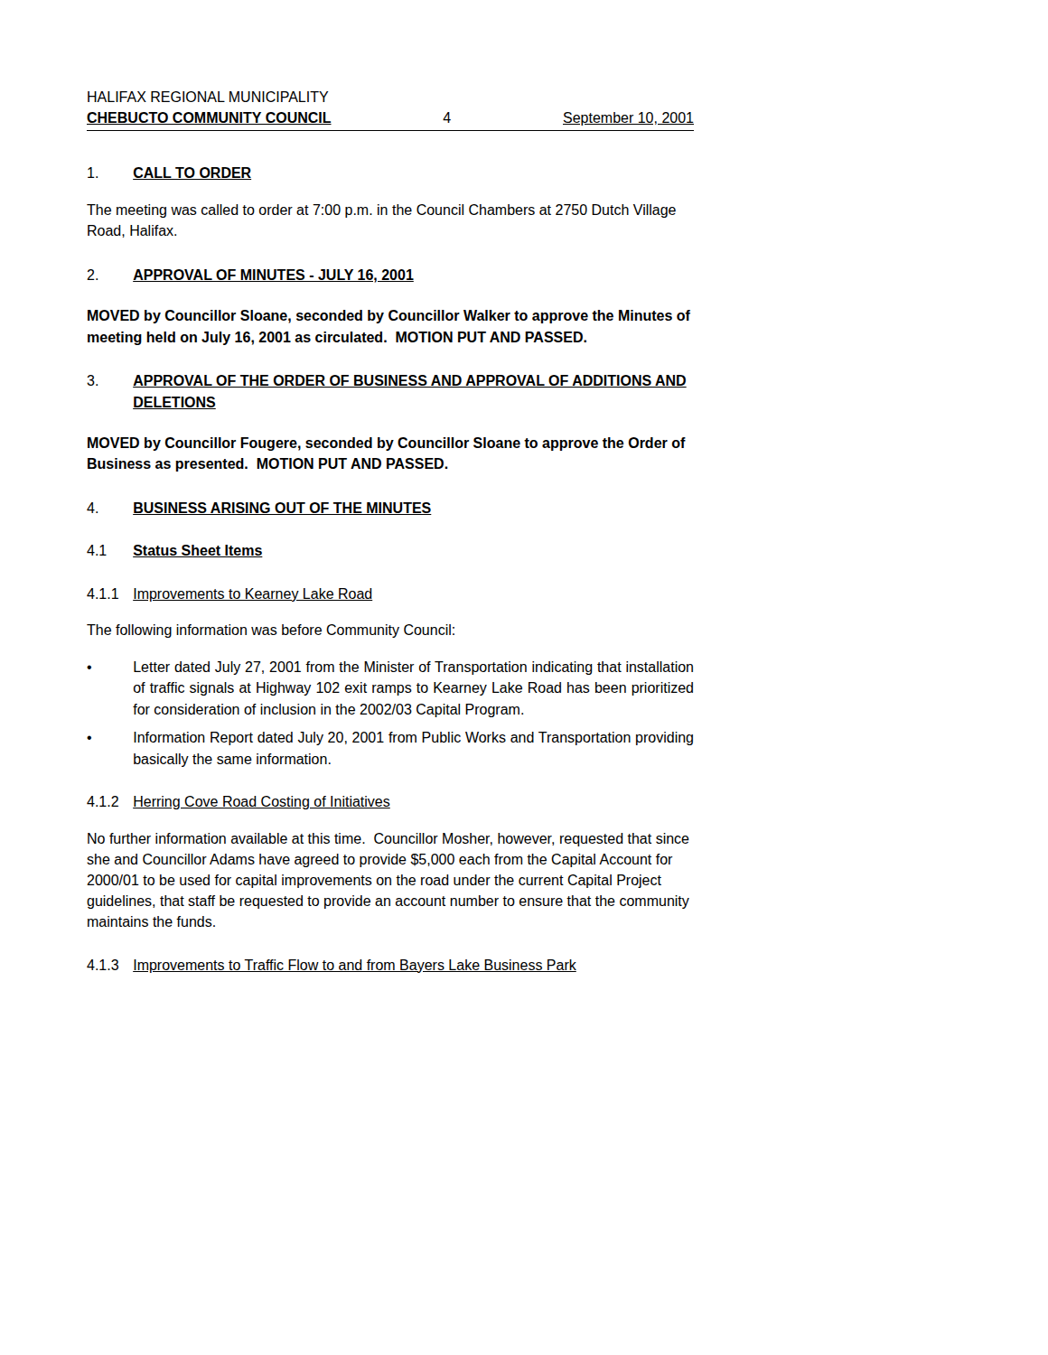HALIFAX REGIONAL MUNICIPALITY
CHEBUCTO COMMUNITY COUNCIL 4 September 10, 2001
1. CALL TO ORDER
The meeting was called to order at 7:00 p.m. in the Council Chambers at 2750 Dutch Village Road, Halifax.
2. APPROVAL OF MINUTES - JULY 16, 2001
MOVED by Councillor Sloane, seconded by Councillor Walker to approve the Minutes of meeting held on July 16, 2001 as circulated. MOTION PUT AND PASSED.
3. APPROVAL OF THE ORDER OF BUSINESS AND APPROVAL OF ADDITIONS AND DELETIONS
MOVED by Councillor Fougere, seconded by Councillor Sloane to approve the Order of Business as presented. MOTION PUT AND PASSED.
4. BUSINESS ARISING OUT OF THE MINUTES
4.1 Status Sheet Items
4.1.1 Improvements to Kearney Lake Road
The following information was before Community Council:
• Letter dated July 27, 2001 from the Minister of Transportation indicating that installation of traffic signals at Highway 102 exit ramps to Kearney Lake Road has been prioritized for consideration of inclusion in the 2002/03 Capital Program.
• Information Report dated July 20, 2001 from Public Works and Transportation providing basically the same information.
4.1.2 Herring Cove Road Costing of Initiatives
No further information available at this time. Councillor Mosher, however, requested that since she and Councillor Adams have agreed to provide $5,000 each from the Capital Account for 2000/01 to be used for capital improvements on the road under the current Capital Project guidelines, that staff be requested to provide an account number to ensure that the community maintains the funds.
4.1.3 Improvements to Traffic Flow to and from Bayers Lake Business Park